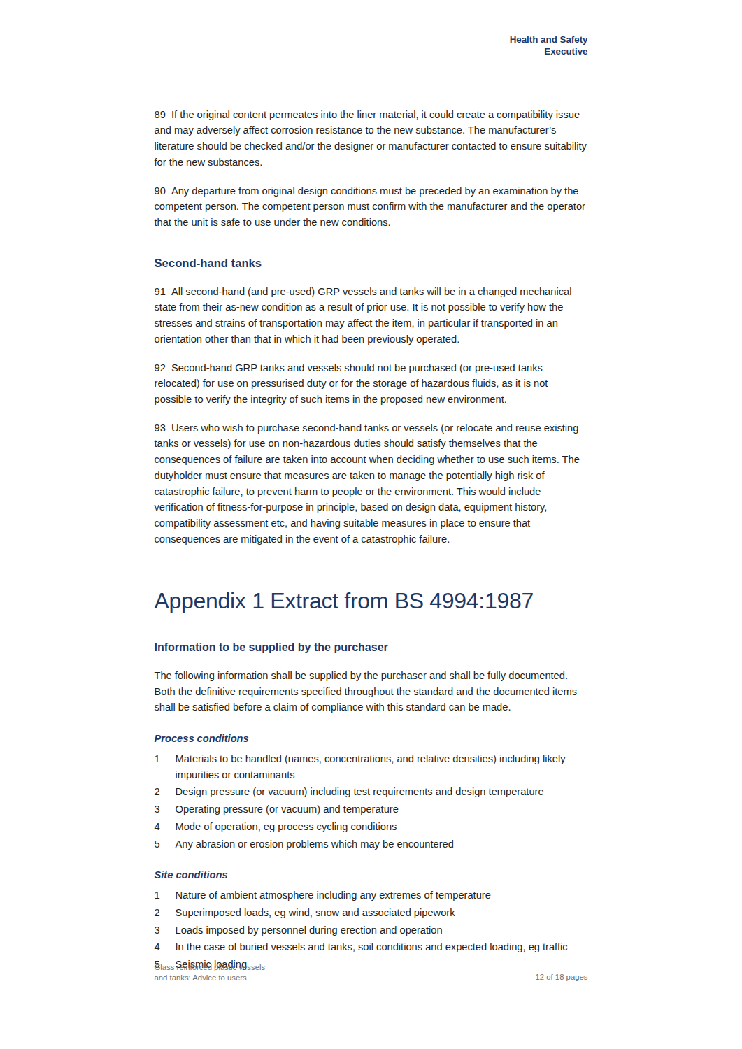Health and Safety
Executive
89 If the original content permeates into the liner material, it could create a compatibility issue and may adversely affect corrosion resistance to the new substance. The manufacturer’s literature should be checked and/or the designer or manufacturer contacted to ensure suitability for the new substances.
90 Any departure from original design conditions must be preceded by an examination by the competent person. The competent person must confirm with the manufacturer and the operator that the unit is safe to use under the new conditions.
Second-hand tanks
91 All second-hand (and pre-used) GRP vessels and tanks will be in a changed mechanical state from their as-new condition as a result of prior use. It is not possible to verify how the stresses and strains of transportation may affect the item, in particular if transported in an orientation other than that in which it had been previously operated.
92 Second-hand GRP tanks and vessels should not be purchased (or pre-used tanks relocated) for use on pressurised duty or for the storage of hazardous fluids, as it is not possible to verify the integrity of such items in the proposed new environment.
93 Users who wish to purchase second-hand tanks or vessels (or relocate and reuse existing tanks or vessels) for use on non-hazardous duties should satisfy themselves that the consequences of failure are taken into account when deciding whether to use such items. The dutyholder must ensure that measures are taken to manage the potentially high risk of catastrophic failure, to prevent harm to people or the environment. This would include verification of fitness-for-purpose in principle, based on design data, equipment history, compatibility assessment etc, and having suitable measures in place to ensure that consequences are mitigated in the event of a catastrophic failure.
Appendix 1 Extract from BS 4994:1987
Information to be supplied by the purchaser
The following information shall be supplied by the purchaser and shall be fully documented. Both the definitive requirements specified throughout the standard and the documented items shall be satisfied before a claim of compliance with this standard can be made.
Process conditions
Materials to be handled (names, concentrations, and relative densities) including likely impurities or contaminants
Design pressure (or vacuum) including test requirements and design temperature
Operating pressure (or vacuum) and temperature
Mode of operation, eg process cycling conditions
Any abrasion or erosion problems which may be encountered
Site conditions
Nature of ambient atmosphere including any extremes of temperature
Superimposed loads, eg wind, snow and associated pipework
Loads imposed by personnel during erection and operation
In the case of buried vessels and tanks, soil conditions and expected loading, eg traffic
Seismic loading
Glass reinforced plastic vessels
and tanks: Advice to users
12 of 18 pages